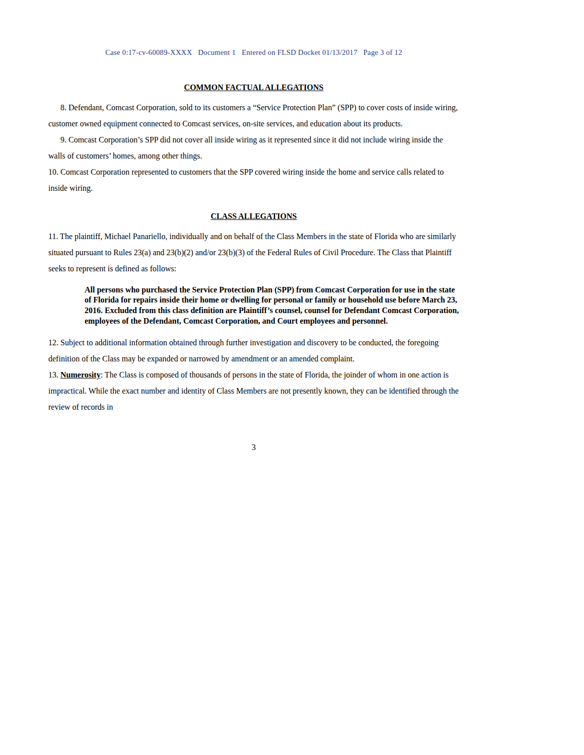Case 0:17-cv-60089-XXXX Document 1 Entered on FLSD Docket 01/13/2017 Page 3 of 12
COMMON FACTUAL ALLEGATIONS
8. Defendant, Comcast Corporation, sold to its customers a “Service Protection Plan” (SPP) to cover costs of inside wiring, customer owned equipment connected to Comcast services, on-site services, and education about its products.
9. Comcast Corporation’s SPP did not cover all inside wiring as it represented since it did not include wiring inside the walls of customers’ homes, among other things.
10. Comcast Corporation represented to customers that the SPP covered wiring inside the home and service calls related to inside wiring.
CLASS ALLEGATIONS
11. The plaintiff, Michael Panariello, individually and on behalf of the Class Members in the state of Florida who are similarly situated pursuant to Rules 23(a) and 23(b)(2) and/or 23(b)(3) of the Federal Rules of Civil Procedure. The Class that Plaintiff seeks to represent is defined as follows:
All persons who purchased the Service Protection Plan (SPP) from Comcast Corporation for use in the state of Florida for repairs inside their home or dwelling for personal or family or household use before March 23, 2016. Excluded from this class definition are Plaintiff’s counsel, counsel for Defendant Comcast Corporation, employees of the Defendant, Comcast Corporation, and Court employees and personnel.
12. Subject to additional information obtained through further investigation and discovery to be conducted, the foregoing definition of the Class may be expanded or narrowed by amendment or an amended complaint.
13. Numerosity: The Class is composed of thousands of persons in the state of Florida, the joinder of whom in one action is impractical. While the exact number and identity of Class Members are not presently known, they can be identified through the review of records in
3